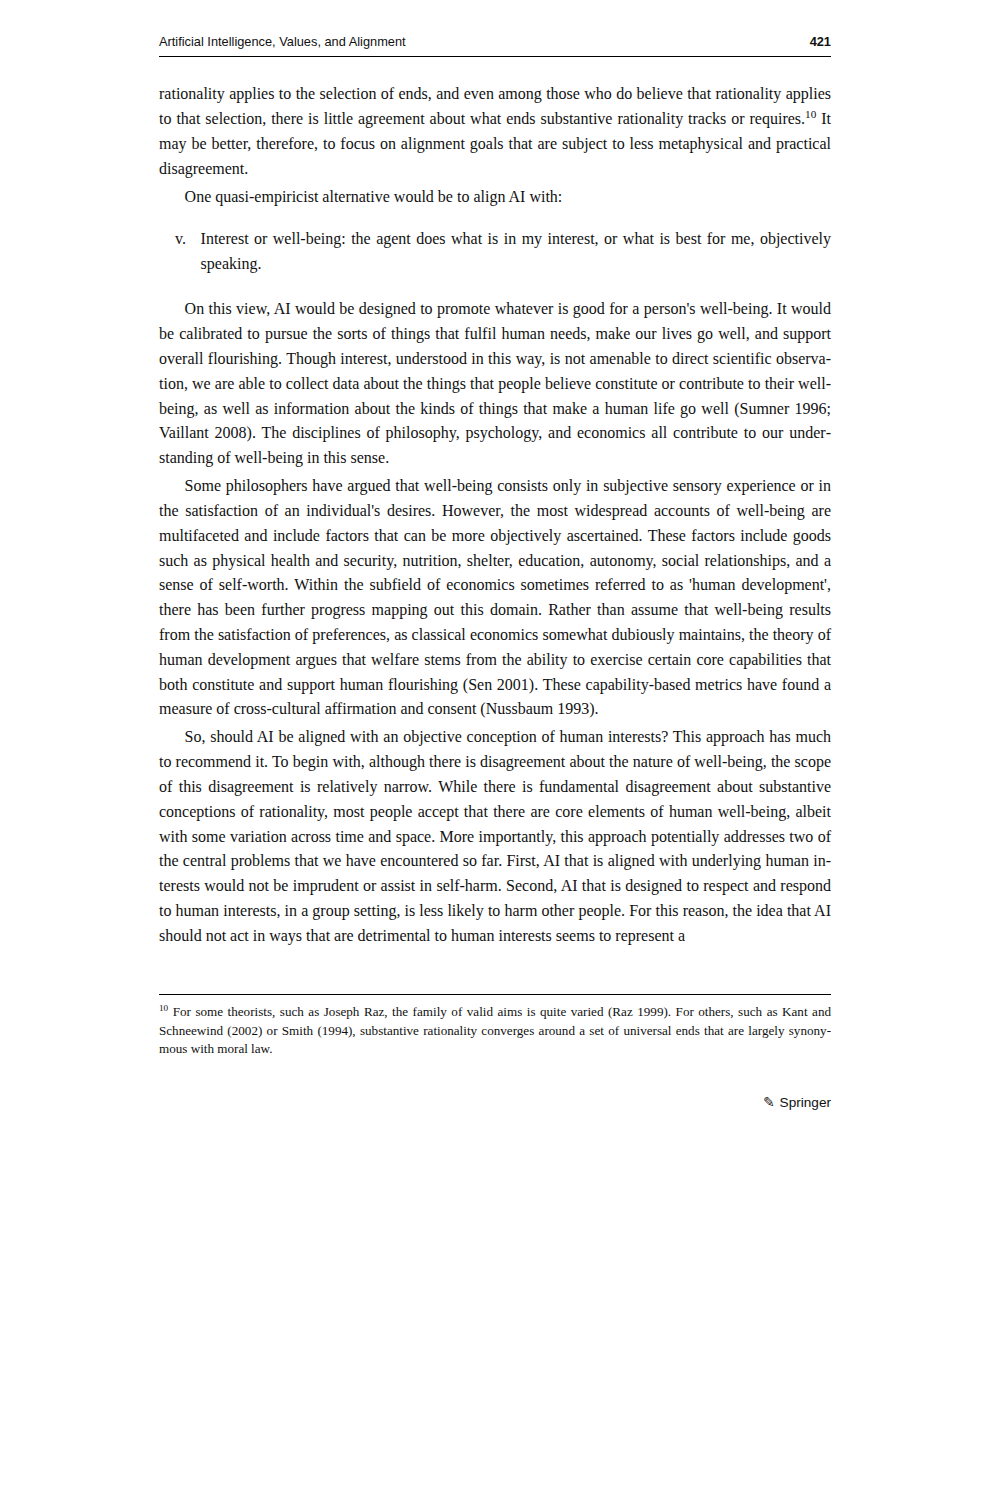Artificial Intelligence, Values, and Alignment 421
rationality applies to the selection of ends, and even among those who do believe that rationality applies to that selection, there is little agreement about what ends substantive rationality tracks or requires.10 It may be better, therefore, to focus on alignment goals that are subject to less metaphysical and practical disagreement.
One quasi-empiricist alternative would be to align AI with:
v. Interest or well-being: the agent does what is in my interest, or what is best for me, objectively speaking.
On this view, AI would be designed to promote whatever is good for a person's well-being. It would be calibrated to pursue the sorts of things that fulfil human needs, make our lives go well, and support overall flourishing. Though interest, understood in this way, is not amenable to direct scientific observation, we are able to collect data about the things that people believe constitute or contribute to their well-being, as well as information about the kinds of things that make a human life go well (Sumner 1996; Vaillant 2008). The disciplines of philosophy, psychology, and economics all contribute to our understanding of well-being in this sense.
Some philosophers have argued that well-being consists only in subjective sensory experience or in the satisfaction of an individual's desires. However, the most widespread accounts of well-being are multifaceted and include factors that can be more objectively ascertained. These factors include goods such as physical health and security, nutrition, shelter, education, autonomy, social relationships, and a sense of self-worth. Within the subfield of economics sometimes referred to as 'human development', there has been further progress mapping out this domain. Rather than assume that well-being results from the satisfaction of preferences, as classical economics somewhat dubiously maintains, the theory of human development argues that welfare stems from the ability to exercise certain core capabilities that both constitute and support human flourishing (Sen 2001). These capability-based metrics have found a measure of cross-cultural affirmation and consent (Nussbaum 1993).
So, should AI be aligned with an objective conception of human interests? This approach has much to recommend it. To begin with, although there is disagreement about the nature of well-being, the scope of this disagreement is relatively narrow. While there is fundamental disagreement about substantive conceptions of rationality, most people accept that there are core elements of human well-being, albeit with some variation across time and space. More importantly, this approach potentially addresses two of the central problems that we have encountered so far. First, AI that is aligned with underlying human interests would not be imprudent or assist in self-harm. Second, AI that is designed to respect and respond to human interests, in a group setting, is less likely to harm other people. For this reason, the idea that AI should not act in ways that are detrimental to human interests seems to represent a
10 For some theorists, such as Joseph Raz, the family of valid aims is quite varied (Raz 1999). For others, such as Kant and Schneewind (2002) or Smith (1994), substantive rationality converges around a set of universal ends that are largely synonymous with moral law.
✎Springer